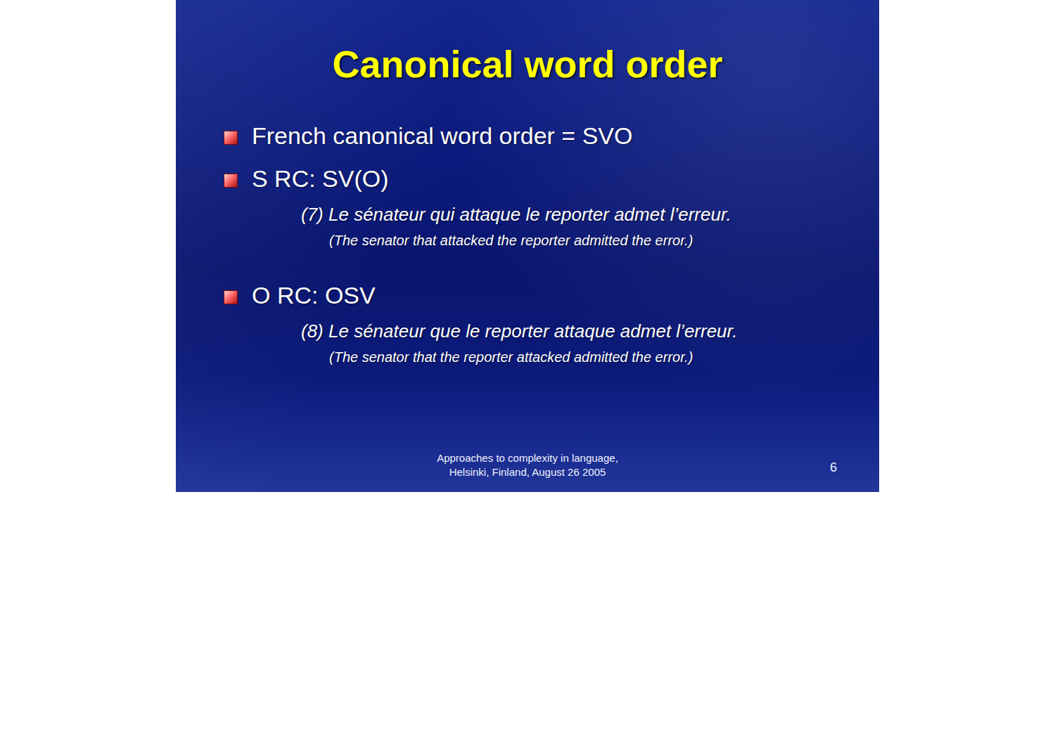Canonical word order
French canonical word order = SVO
S RC: SV(O)
(7) Le sénateur qui attaque le reporter admet l’erreur.
(The senator that attacked the reporter admitted the error.)
O RC: OSV
(8) Le sénateur que le reporter attaque admet l’erreur.
(The senator that the reporter attacked admitted the error.)
Approaches to complexity in language,
Helsinki, Finland, August 26 2005
6